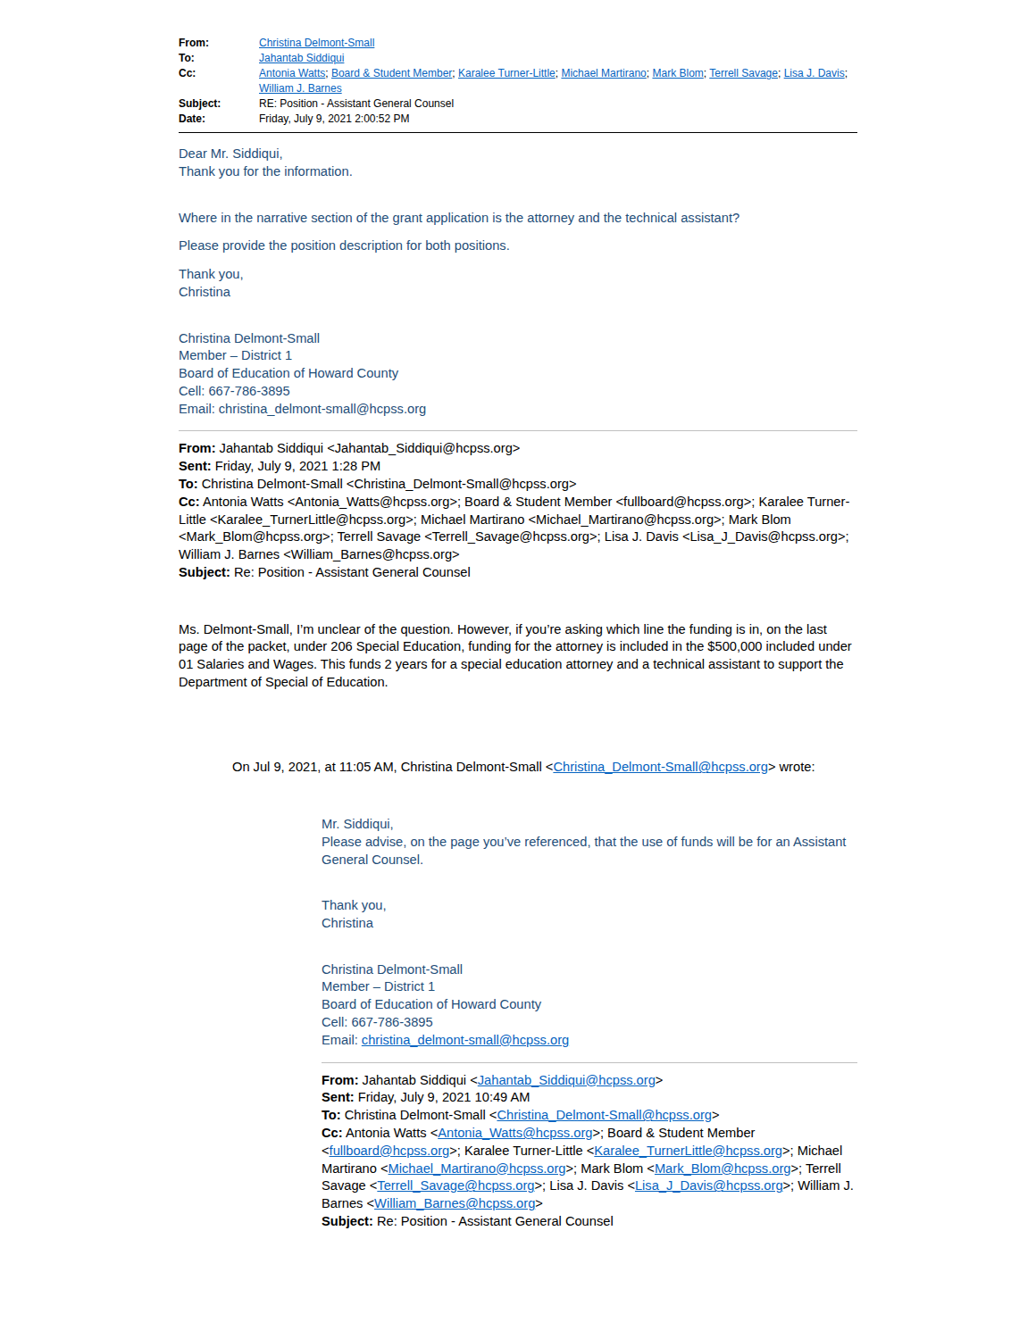| From: | Christina Delmont-Small |
| To: | Jahantab Siddiqui |
| Cc: | Antonia Watts ; Board & Student Member ; Karalee Turner-Little ; Michael Martirano ; Mark Blom ; Terrell Savage ; Lisa J. Davis ; William J. Barnes |
| Subject: | RE: Position - Assistant General Counsel |
| Date: | Friday, July 9, 2021 2:00:52 PM |
Dear Mr. Siddiqui,
Thank you for the information.
Where in the narrative section of the grant application is the attorney and the technical assistant?
Please provide the position description for both positions.
Thank you,
Christina
Christina Delmont-Small
Member – District 1
Board of Education of Howard County
Cell: 667-786-3895
Email: christina_delmont-small@hcpss.org
From: Jahantab Siddiqui <Jahantab_Siddiqui@hcpss.org>
Sent: Friday, July 9, 2021 1:28 PM
To: Christina Delmont-Small <Christina_Delmont-Small@hcpss.org>
Cc: Antonia Watts <Antonia_Watts@hcpss.org>; Board & Student Member <fullboard@hcpss.org>; Karalee Turner-Little <Karalee_TurnerLittle@hcpss.org>; Michael Martirano <Michael_Martirano@hcpss.org>; Mark Blom <Mark_Blom@hcpss.org>; Terrell Savage <Terrell_Savage@hcpss.org>; Lisa J. Davis <Lisa_J_Davis@hcpss.org>; William J. Barnes <William_Barnes@hcpss.org>
Subject: Re: Position - Assistant General Counsel
Ms. Delmont-Small, I’m unclear of the question. However, if you’re asking which line the funding is in, on the last page of the packet, under 206 Special Education, funding for the attorney is included in the $500,000 included under 01 Salaries and Wages. This funds 2 years for a special education attorney and a technical assistant to support the Department of Special of Education.
On Jul 9, 2021, at 11:05 AM, Christina Delmont-Small <Christina_Delmont-Small@hcpss.org> wrote:
Mr. Siddiqui,
Please advise, on the page you’ve referenced, that the use of funds will be for an Assistant General Counsel.
Thank you,
Christina
Christina Delmont-Small
Member – District 1
Board of Education of Howard County
Cell: 667-786-3895
Email: christina_delmont-small@hcpss.org
From: Jahantab Siddiqui <Jahantab_Siddiqui@hcpss.org>
Sent: Friday, July 9, 2021 10:49 AM
To: Christina Delmont-Small <Christina_Delmont-Small@hcpss.org>
Cc: Antonia Watts <Antonia_Watts@hcpss.org>; Board & Student Member <fullboard@hcpss.org>; Karalee Turner-Little <Karalee_TurnerLittle@hcpss.org>; Michael Martirano <Michael_Martirano@hcpss.org>; Mark Blom <Mark_Blom@hcpss.org>; Terrell Savage <Terrell_Savage@hcpss.org>; Lisa J. Davis <Lisa_J_Davis@hcpss.org>; William J. Barnes <William_Barnes@hcpss.org>
Subject: Re: Position - Assistant General Counsel